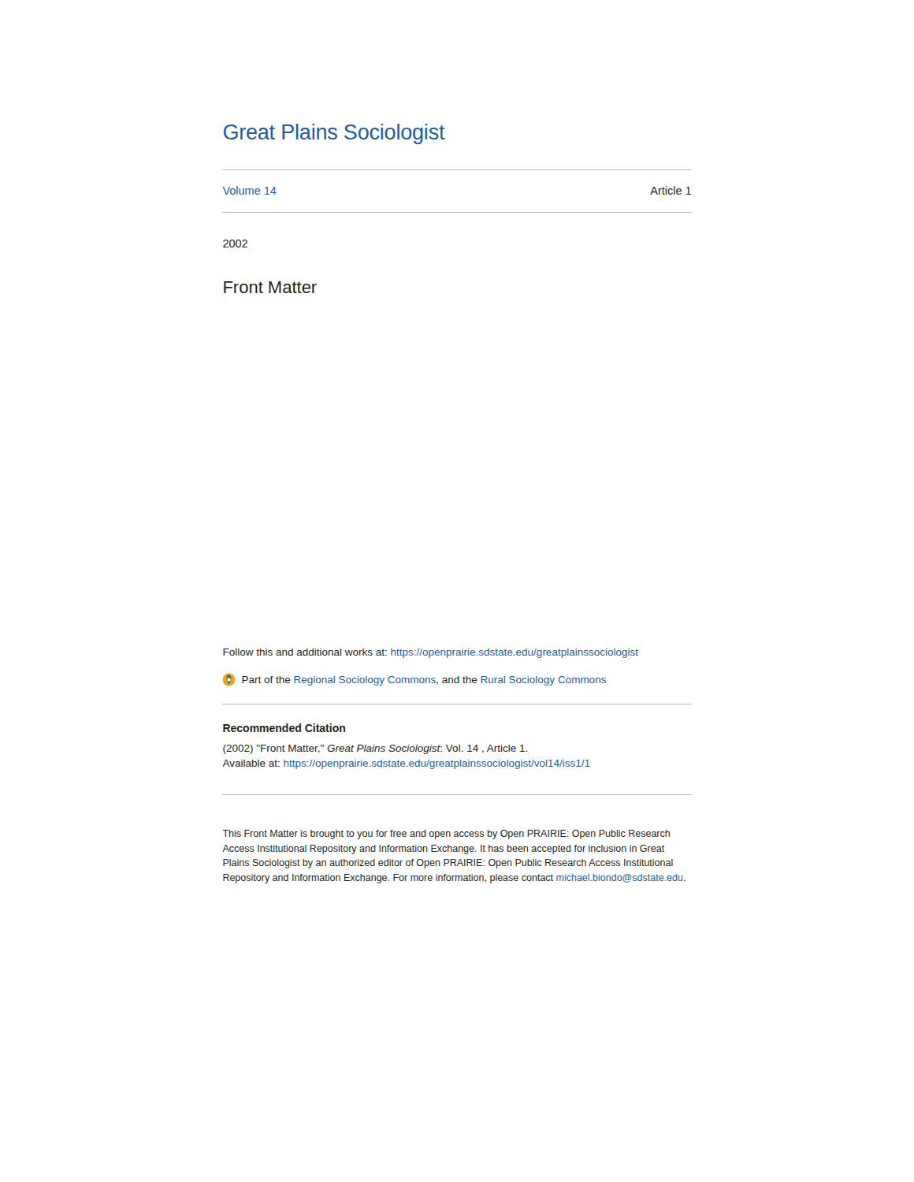Great Plains Sociologist
Volume 14
Article 1
2002
Front Matter
Follow this and additional works at: https://openprairie.sdstate.edu/greatplainssociologist
Part of the Regional Sociology Commons, and the Rural Sociology Commons
Recommended Citation
(2002) "Front Matter," Great Plains Sociologist: Vol. 14 , Article 1.
Available at: https://openprairie.sdstate.edu/greatplainssociologist/vol14/iss1/1
This Front Matter is brought to you for free and open access by Open PRAIRIE: Open Public Research Access Institutional Repository and Information Exchange. It has been accepted for inclusion in Great Plains Sociologist by an authorized editor of Open PRAIRIE: Open Public Research Access Institutional Repository and Information Exchange. For more information, please contact michael.biondo@sdstate.edu.